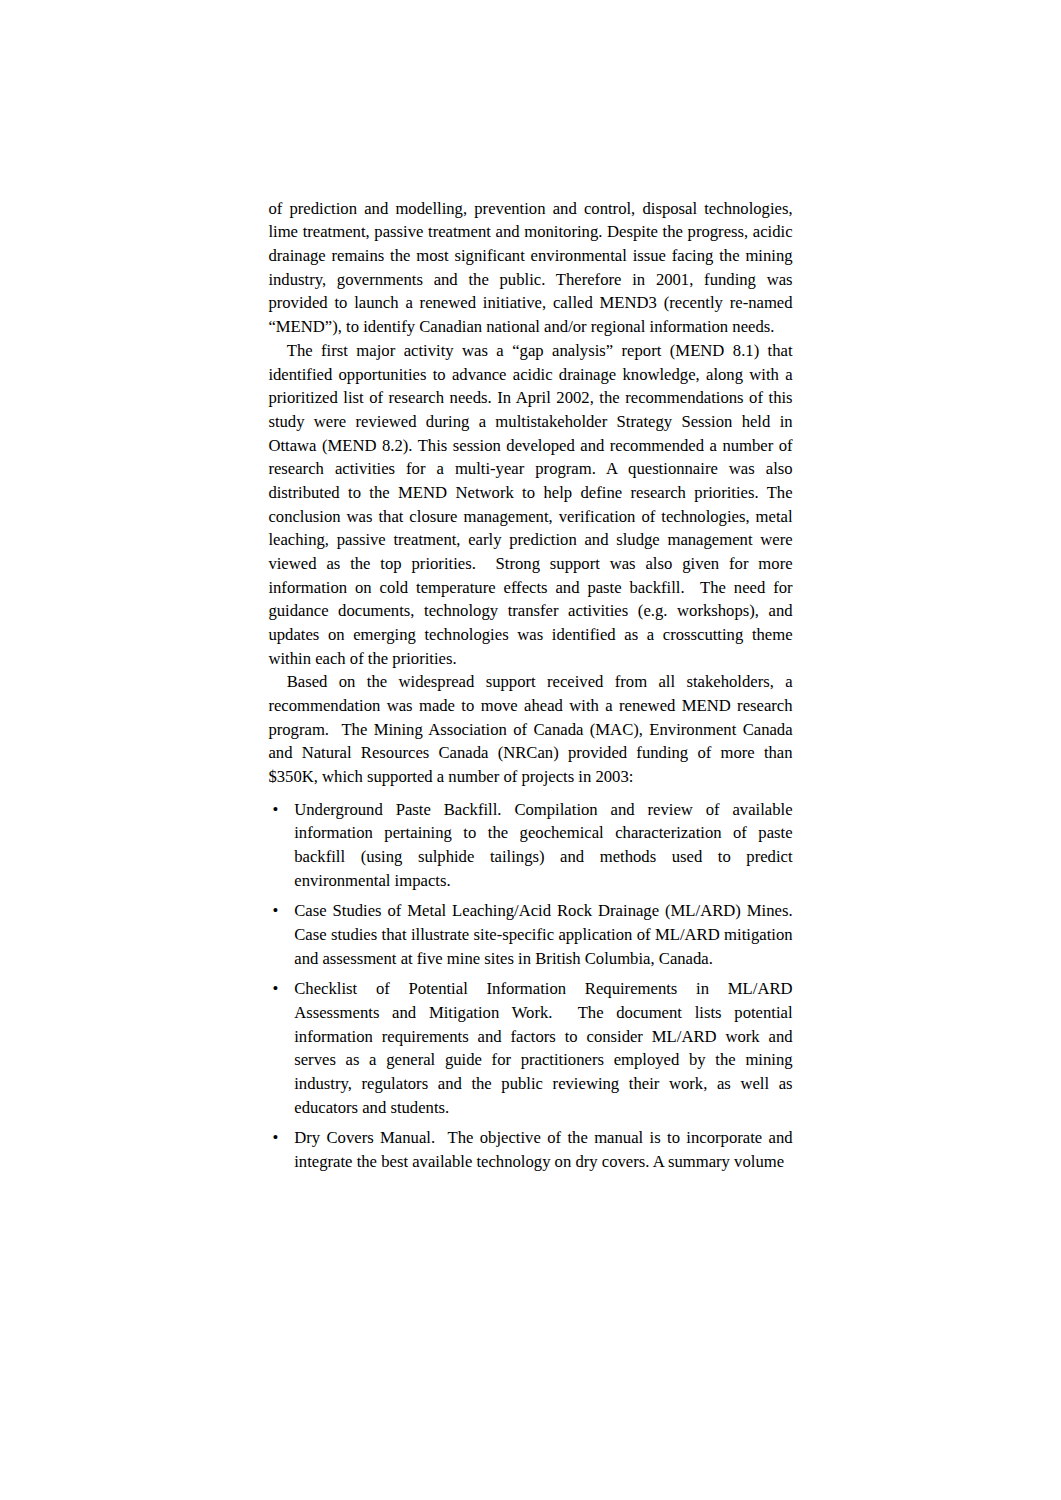of prediction and modelling, prevention and control, disposal technologies, lime treatment, passive treatment and monitoring. Despite the progress, acidic drainage remains the most significant environmental issue facing the mining industry, governments and the public. Therefore in 2001, funding was provided to launch a renewed initiative, called MEND3 (recently re-named “MEND”), to identify Canadian national and/or regional information needs.
The first major activity was a “gap analysis” report (MEND 8.1) that identified opportunities to advance acidic drainage knowledge, along with a prioritized list of research needs. In April 2002, the recommendations of this study were reviewed during a multistakeholder Strategy Session held in Ottawa (MEND 8.2). This session developed and recommended a number of research activities for a multi-year program. A questionnaire was also distributed to the MEND Network to help define research priorities. The conclusion was that closure management, verification of technologies, metal leaching, passive treatment, early prediction and sludge management were viewed as the top priorities. Strong support was also given for more information on cold temperature effects and paste backfill. The need for guidance documents, technology transfer activities (e.g. workshops), and updates on emerging technologies was identified as a crosscutting theme within each of the priorities.
Based on the widespread support received from all stakeholders, a recommendation was made to move ahead with a renewed MEND research program. The Mining Association of Canada (MAC), Environment Canada and Natural Resources Canada (NRCan) provided funding of more than $350K, which supported a number of projects in 2003:
Underground Paste Backfill. Compilation and review of available information pertaining to the geochemical characterization of paste backfill (using sulphide tailings) and methods used to predict environmental impacts.
Case Studies of Metal Leaching/Acid Rock Drainage (ML/ARD) Mines. Case studies that illustrate site-specific application of ML/ARD mitigation and assessment at five mine sites in British Columbia, Canada.
Checklist of Potential Information Requirements in ML/ARD Assessments and Mitigation Work. The document lists potential information requirements and factors to consider ML/ARD work and serves as a general guide for practitioners employed by the mining industry, regulators and the public reviewing their work, as well as educators and students.
Dry Covers Manual. The objective of the manual is to incorporate and integrate the best available technology on dry covers. A summary volume